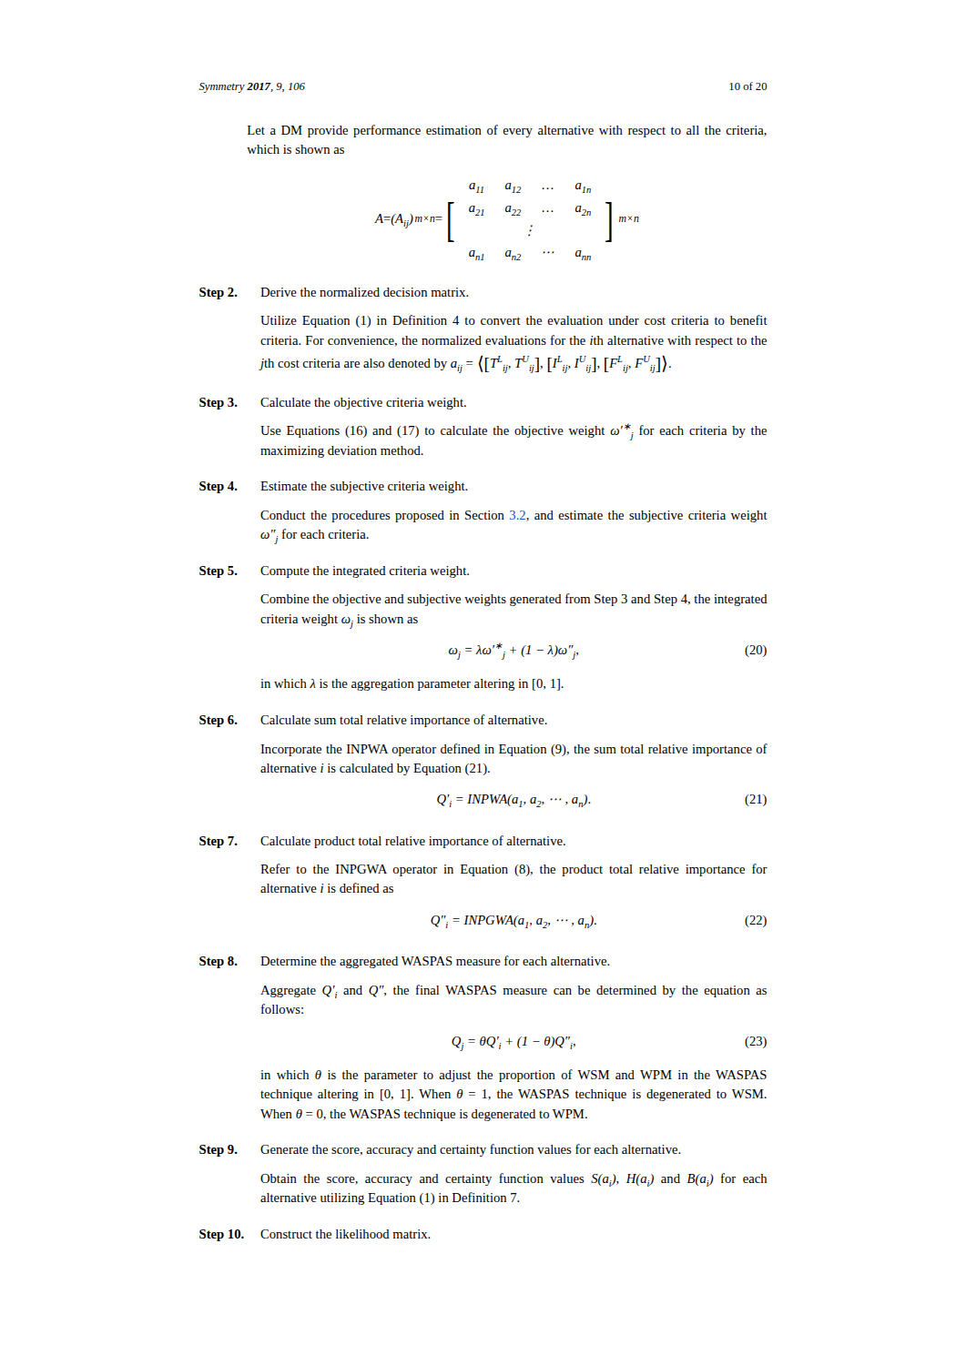Symmetry 2017, 9, 106
10 of 20
Let a DM provide performance estimation of every alternative with respect to all the criteria, which is shown as
A = (Aij) m×n = [
| a 11 | a 12 | … | a 1n |
| a 21 | a 22 | … | a 2n |
| ⋮ |
| a n1 | a n2 | ⋯ | a nn |
] m×n
Step 2.
Derive the normalized decision matrix.
Utilize Equation (1) in Definition 4 to convert the evaluation under cost criteria to benefit criteria. For convenience, the normalized evaluations for the ith alternative with respect to the jth cost criteria are also denoted by aij = ⟨[TLij, TUij], [ILij, IUij], [FLij, FUij]⟩.
Step 3.
Calculate the objective criteria weight.
Use Equations (16) and (17) to calculate the objective weight ω′∗j for each criteria by the maximizing deviation method.
Step 4.
Estimate the subjective criteria weight.
Conduct the procedures proposed in Section 3.2, and estimate the subjective criteria weight ω″j for each criteria.
Step 5.
Compute the integrated criteria weight.
Combine the objective and subjective weights generated from Step 3 and Step 4, the integrated criteria weight ωj is shown as
ωj = λω′∗j + (1 − λ)ω″j,
(20)
in which λ is the aggregation parameter altering in [0, 1].
Step 6.
Calculate sum total relative importance of alternative.
Incorporate the INPWA operator defined in Equation (9), the sum total relative importance of alternative i is calculated by Equation (21).
Q′i = INPWA(a1, a2, ⋯ , an).
(21)
Step 7.
Calculate product total relative importance of alternative.
Refer to the INPGWA operator in Equation (8), the product total relative importance for alternative i is defined as
Q″i = INPGWA(a1, a2, ⋯ , an).
(22)
Step 8.
Determine the aggregated WASPAS measure for each alternative.
Aggregate Q′i and Q″, the final WASPAS measure can be determined by the equation as follows:
Qj = θQ′i + (1 − θ)Q″i,
(23)
in which θ is the parameter to adjust the proportion of WSM and WPM in the WASPAS technique altering in [0, 1]. When θ = 1, the WASPAS technique is degenerated to WSM. When θ = 0, the WASPAS technique is degenerated to WPM.
Step 9.
Generate the score, accuracy and certainty function values for each alternative.
Obtain the score, accuracy and certainty function values S(ai), H(ai) and B(ai) for each alternative utilizing Equation (1) in Definition 7.
Step 10.
Construct the likelihood matrix.